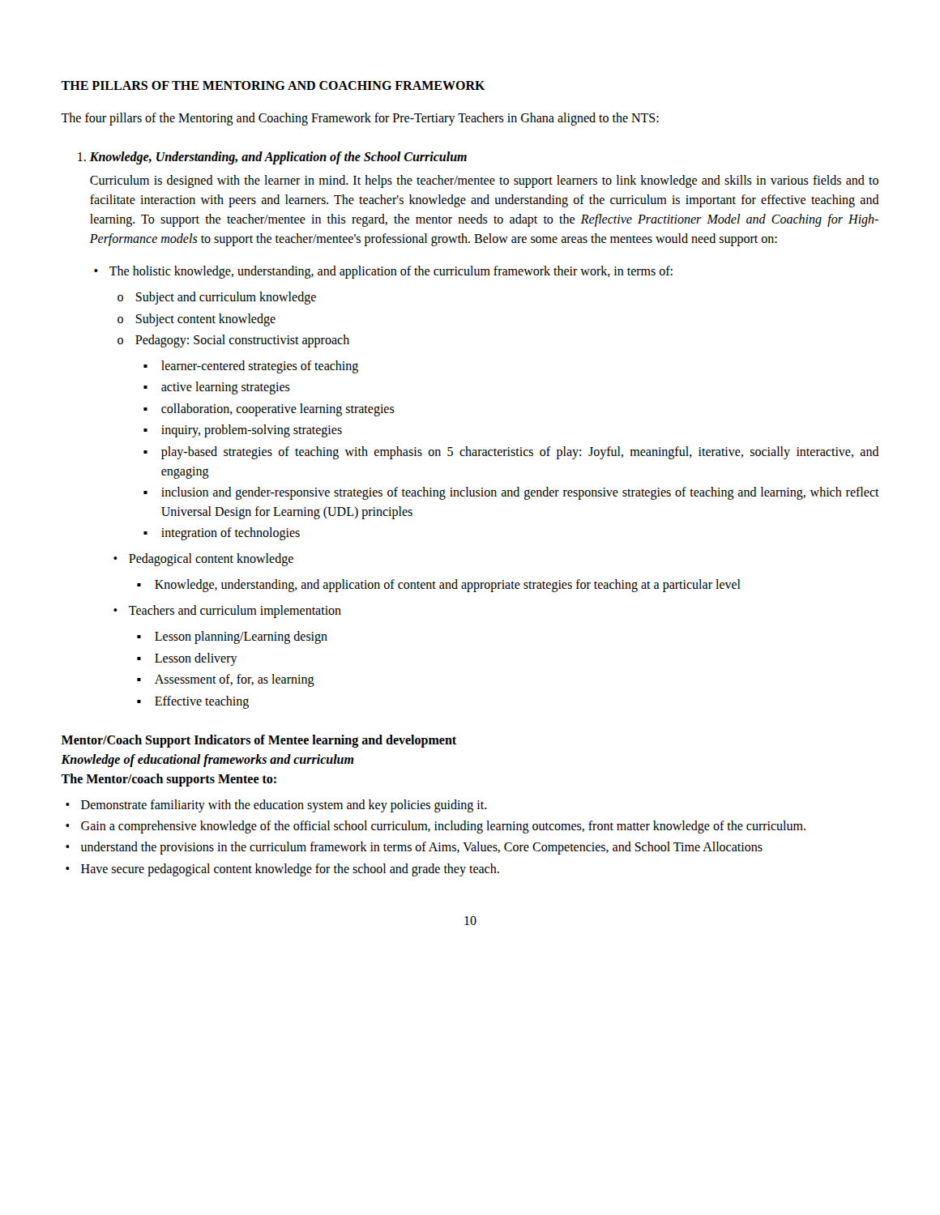THE PILLARS OF THE MENTORING AND COACHING FRAMEWORK
The four pillars of the Mentoring and Coaching Framework for Pre-Tertiary Teachers in Ghana aligned to the NTS:
Knowledge, Understanding, and Application of the School Curriculum
Curriculum is designed with the learner in mind. It helps the teacher/mentee to support learners to link knowledge and skills in various fields and to facilitate interaction with peers and learners. The teacher's knowledge and understanding of the curriculum is important for effective teaching and learning. To support the teacher/mentee in this regard, the mentor needs to adapt to the Reflective Practitioner Model and Coaching for High-Performance models to support the teacher/mentee's professional growth. Below are some areas the mentees would need support on:
The holistic knowledge, understanding, and application of the curriculum framework their work, in terms of:
Subject and curriculum knowledge
Subject content knowledge
Pedagogy: Social constructivist approach
learner-centered strategies of teaching
active learning strategies
collaboration, cooperative learning strategies
inquiry, problem-solving strategies
play-based strategies of teaching with emphasis on 5 characteristics of play: Joyful, meaningful, iterative, socially interactive, and engaging
inclusion and gender-responsive strategies of teaching inclusion and gender responsive strategies of teaching and learning, which reflect Universal Design for Learning (UDL) principles
integration of technologies
Pedagogical content knowledge
Knowledge, understanding, and application of content and appropriate strategies for teaching at a particular level
Teachers and curriculum implementation
Lesson planning/Learning design
Lesson delivery
Assessment of, for, as learning
Effective teaching
Mentor/Coach Support Indicators of Mentee learning and development
Knowledge of educational frameworks and curriculum
The Mentor/coach supports Mentee to:
Demonstrate familiarity with the education system and key policies guiding it.
Gain a comprehensive knowledge of the official school curriculum, including learning outcomes, front matter knowledge of the curriculum.
understand the provisions in the curriculum framework in terms of Aims, Values, Core Competencies, and School Time Allocations
Have secure pedagogical content knowledge for the school and grade they teach.
10